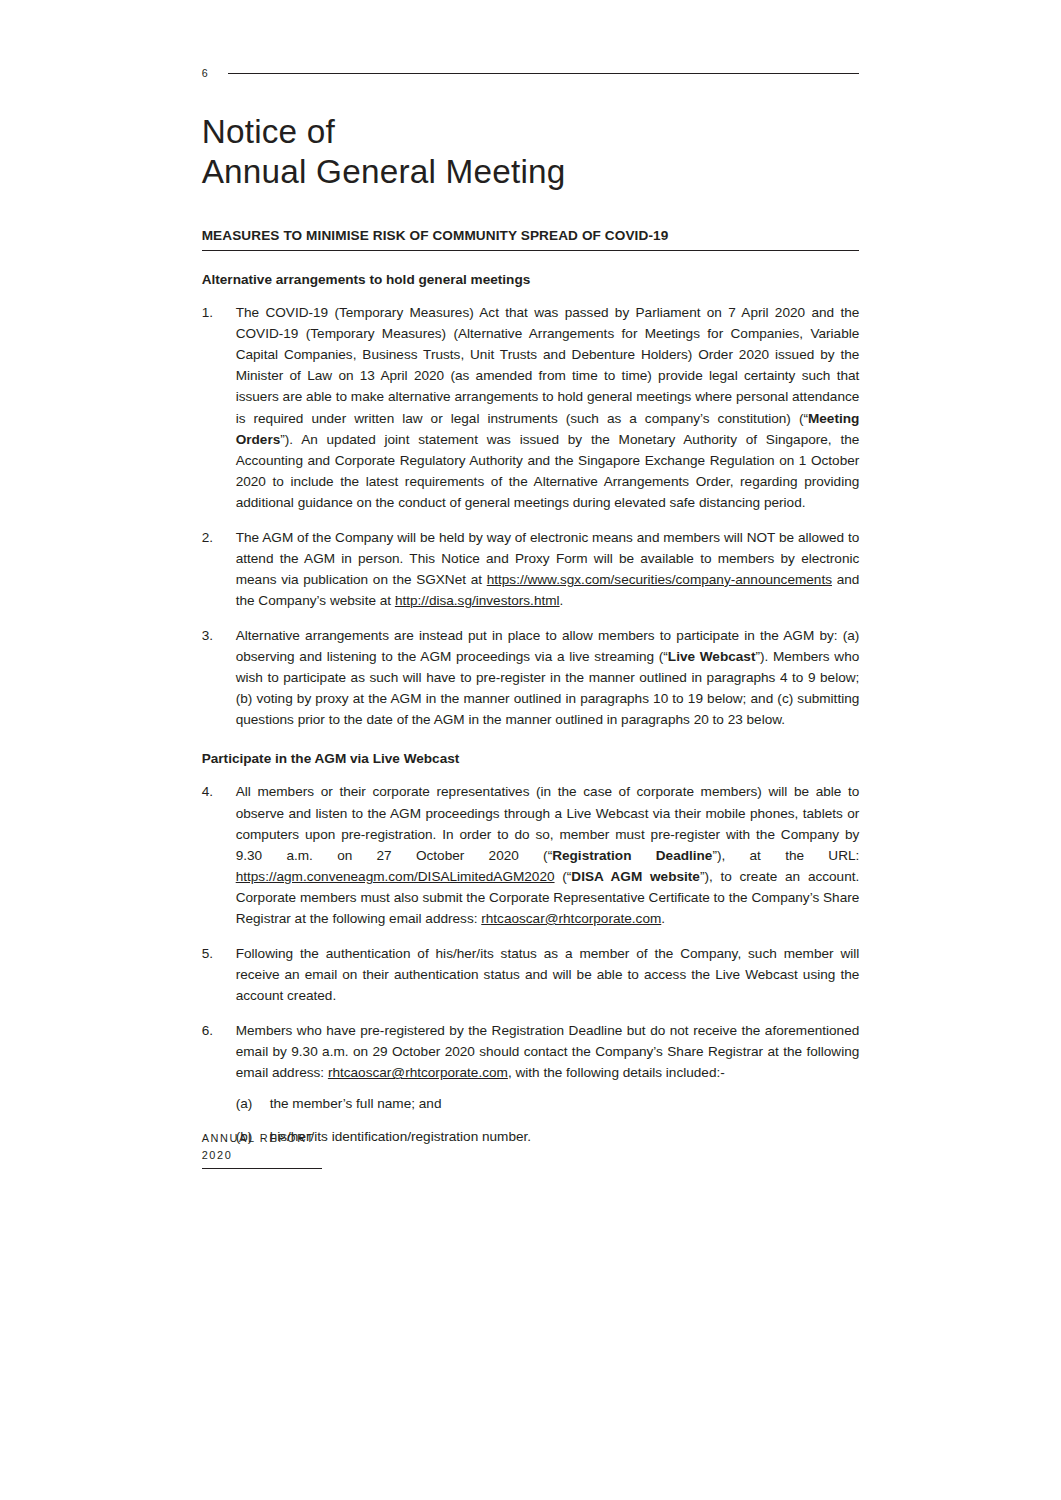6
Notice of
Annual General Meeting
MEASURES TO MINIMISE RISK OF COMMUNITY SPREAD OF COVID-19
Alternative arrangements to hold general meetings
1. The COVID-19 (Temporary Measures) Act that was passed by Parliament on 7 April 2020 and the COVID-19 (Temporary Measures) (Alternative Arrangements for Meetings for Companies, Variable Capital Companies, Business Trusts, Unit Trusts and Debenture Holders) Order 2020 issued by the Minister of Law on 13 April 2020 (as amended from time to time) provide legal certainty such that issuers are able to make alternative arrangements to hold general meetings where personal attendance is required under written law or legal instruments (such as a company’s constitution) (“Meeting Orders”). An updated joint statement was issued by the Monetary Authority of Singapore, the Accounting and Corporate Regulatory Authority and the Singapore Exchange Regulation on 1 October 2020 to include the latest requirements of the Alternative Arrangements Order, regarding providing additional guidance on the conduct of general meetings during elevated safe distancing period.
2. The AGM of the Company will be held by way of electronic means and members will NOT be allowed to attend the AGM in person. This Notice and Proxy Form will be available to members by electronic means via publication on the SGXNet at https://www.sgx.com/securities/company-announcements and the Company’s website at http://disa.sg/investors.html.
3. Alternative arrangements are instead put in place to allow members to participate in the AGM by: (a) observing and listening to the AGM proceedings via a live streaming (“Live Webcast”). Members who wish to participate as such will have to pre-register in the manner outlined in paragraphs 4 to 9 below; (b) voting by proxy at the AGM in the manner outlined in paragraphs 10 to 19 below; and (c) submitting questions prior to the date of the AGM in the manner outlined in paragraphs 20 to 23 below.
Participate in the AGM via Live Webcast
4. All members or their corporate representatives (in the case of corporate members) will be able to observe and listen to the AGM proceedings through a Live Webcast via their mobile phones, tablets or computers upon pre-registration. In order to do so, member must pre-register with the Company by 9.30 a.m. on 27 October 2020 (“Registration Deadline”), at the URL: https://agm.conveneagm.com/DISALimitedAGM2020 (“DISA AGM website”), to create an account. Corporate members must also submit the Corporate Representative Certificate to the Company’s Share Registrar at the following email address: rhtcaoscar@rhtcorporate.com.
5. Following the authentication of his/her/its status as a member of the Company, such member will receive an email on their authentication status and will be able to access the Live Webcast using the account created.
6. Members who have pre-registered by the Registration Deadline but do not receive the aforementioned email by 9.30 a.m. on 29 October 2020 should contact the Company’s Share Registrar at the following email address: rhtcaoscar@rhtcorporate.com, with the following details included:-
(a) the member’s full name; and
(b) his/her/its identification/registration number.
ANNUAL REPORT 2020